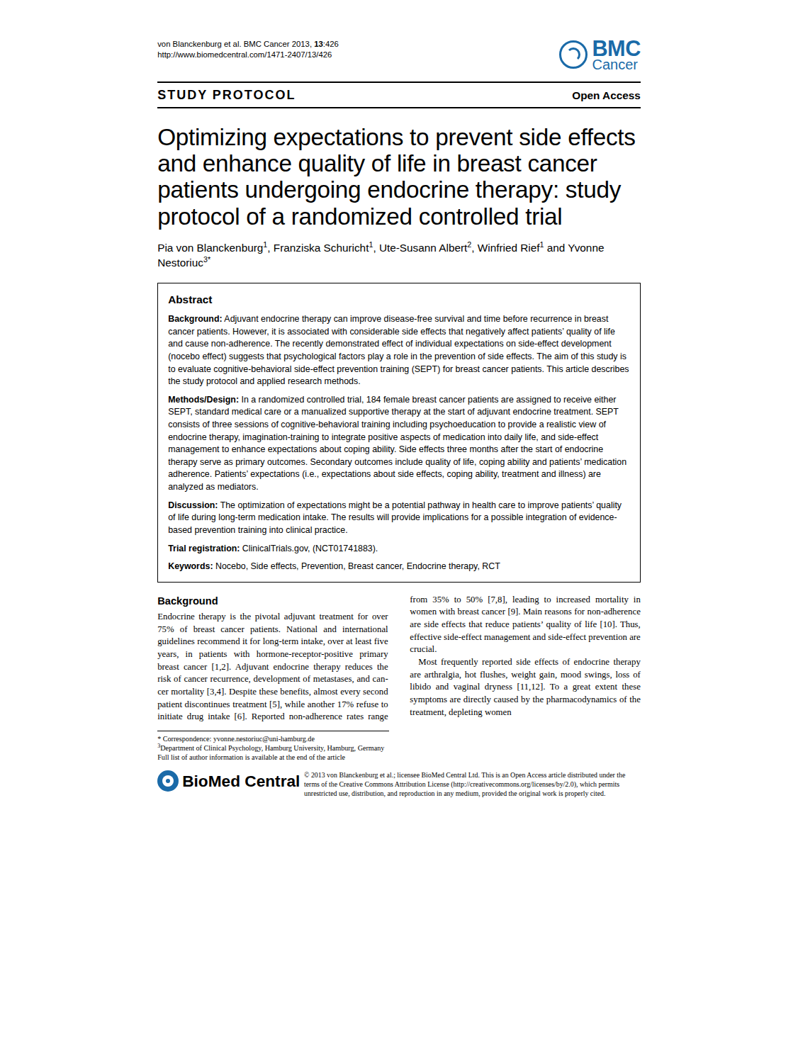von Blanckenburg et al. BMC Cancer 2013, 13:426
http://www.biomedcentral.com/1471-2407/13/426
BMC Cancer
STUDY PROTOCOL
Open Access
Optimizing expectations to prevent side effects and enhance quality of life in breast cancer patients undergoing endocrine therapy: study protocol of a randomized controlled trial
Pia von Blanckenburg1, Franziska Schuricht1, Ute-Susann Albert2, Winfried Rief1 and Yvonne Nestoriuc3*
Abstract
Background: Adjuvant endocrine therapy can improve disease-free survival and time before recurrence in breast cancer patients. However, it is associated with considerable side effects that negatively affect patients’ quality of life and cause non-adherence. The recently demonstrated effect of individual expectations on side-effect development (nocebo effect) suggests that psychological factors play a role in the prevention of side effects. The aim of this study is to evaluate cognitive-behavioral side-effect prevention training (SEPT) for breast cancer patients. This article describes the study protocol and applied research methods.
Methods/Design: In a randomized controlled trial, 184 female breast cancer patients are assigned to receive either SEPT, standard medical care or a manualized supportive therapy at the start of adjuvant endocrine treatment. SEPT consists of three sessions of cognitive-behavioral training including psychoeducation to provide a realistic view of endocrine therapy, imagination-training to integrate positive aspects of medication into daily life, and side-effect management to enhance expectations about coping ability. Side effects three months after the start of endocrine therapy serve as primary outcomes. Secondary outcomes include quality of life, coping ability and patients’ medication adherence. Patients’ expectations (i.e., expectations about side effects, coping ability, treatment and illness) are analyzed as mediators.
Discussion: The optimization of expectations might be a potential pathway in health care to improve patients’ quality of life during long-term medication intake. The results will provide implications for a possible integration of evidence-based prevention training into clinical practice.
Trial registration: ClinicalTrials.gov, (NCT01741883).
Keywords: Nocebo, Side effects, Prevention, Breast cancer, Endocrine therapy, RCT
Background
Endocrine therapy is the pivotal adjuvant treatment for over 75% of breast cancer patients. National and international guidelines recommend it for long-term intake, over at least five years, in patients with hormone-receptor-positive primary breast cancer [1,2]. Adjuvant endocrine therapy reduces the risk of cancer recurrence, development of metastases, and cancer mortality [3,4]. Despite these benefits, almost every second patient discontinues treatment [5], while another 17% refuse to initiate drug intake [6]. Reported non-adherence rates range from 35% to 50% [7,8], leading to increased mortality in women with breast cancer [9]. Main reasons for non-adherence are side effects that reduce patients’ quality of life [10]. Thus, effective side-effect management and side-effect prevention are crucial.
Most frequently reported side effects of endocrine therapy are arthralgia, hot flushes, weight gain, mood swings, loss of libido and vaginal dryness [11,12]. To a great extent these symptoms are directly caused by the pharmacodynamics of the treatment, depleting women
* Correspondence: yvonne.nestoriuc@uni-hamburg.de
3Department of Clinical Psychology, Hamburg University, Hamburg, Germany
Full list of author information is available at the end of the article
Bio Med Central
© 2013 von Blanckenburg et al.; licensee BioMed Central Ltd. This is an Open Access article distributed under the terms of the Creative Commons Attribution License (http://creativecommons.org/licenses/by/2.0), which permits unrestricted use, distribution, and reproduction in any medium, provided the original work is properly cited.